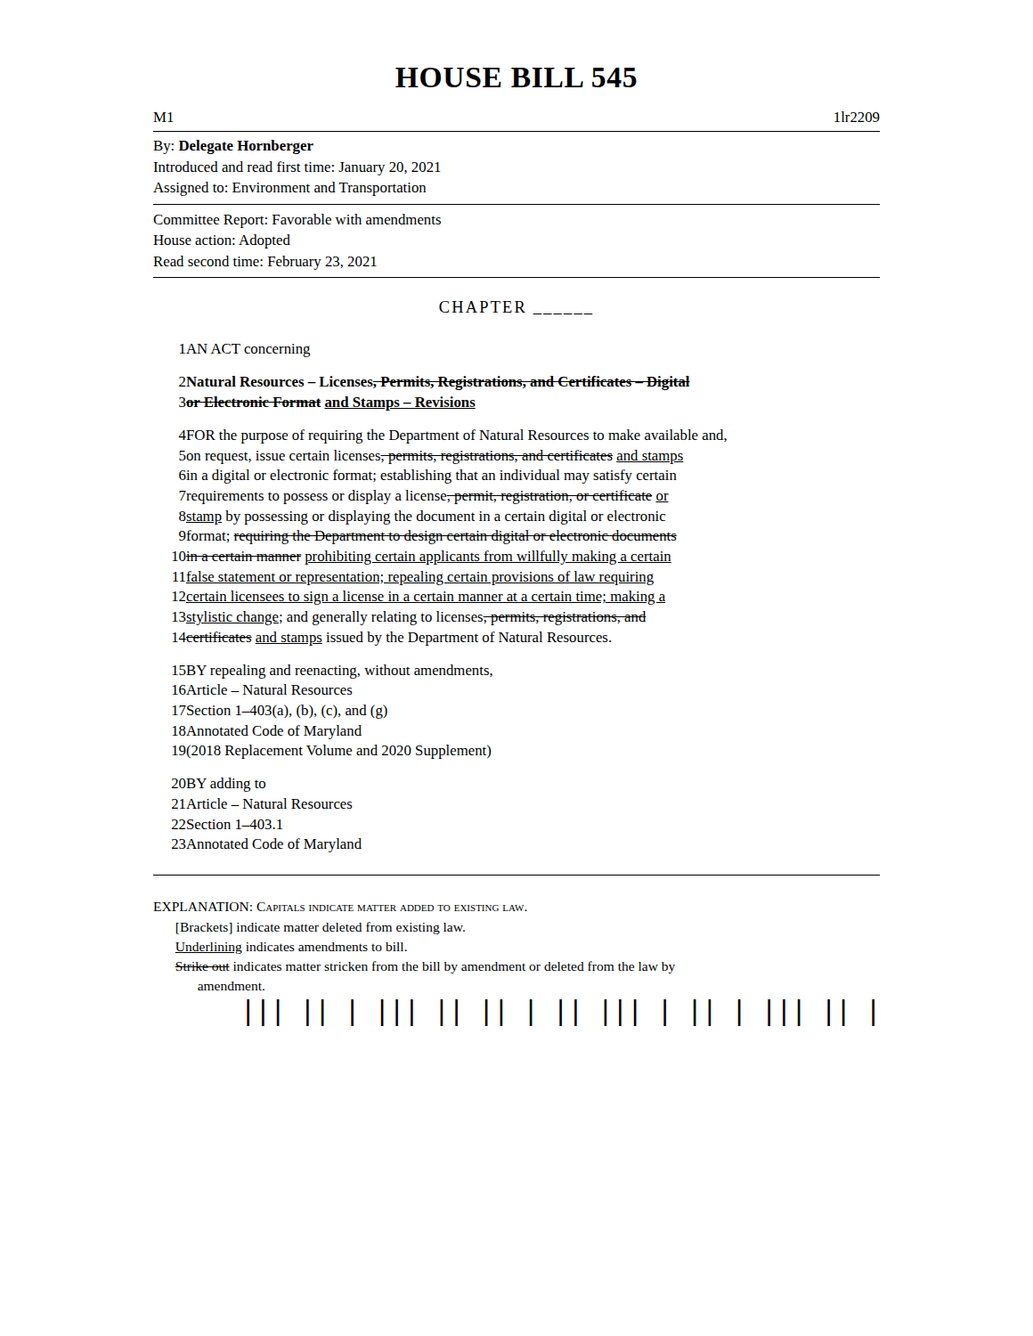HOUSE BILL 545
M1 1lr2209
By: Delegate Hornberger
Introduced and read first time: January 20, 2021
Assigned to: Environment and Transportation
Committee Report: Favorable with amendments
House action: Adopted
Read second time: February 23, 2021
CHAPTER ______
| 1 | AN ACT concerning |
| 2 | Natural Resources – Licenses , Permits, Registrations, and Certificates – Digital |
| 3 | or Electronic Format and Stamps – Revisions |
| 4 | FOR the purpose of requiring the Department of Natural Resources to make available and, |
| 5 | on request, issue certain licenses , permits, registrations, and certificates and stamps |
| 6 | in a digital or electronic format; establishing that an individual may satisfy certain |
| 7 | requirements to possess or display a license , permit, registration, or certificate or |
| 8 | stamp by possessing or displaying the document in a certain digital or electronic |
| 9 | format; requiring the Department to design certain digital or electronic documents |
| 10 | in a certain manner prohibiting certain applicants from willfully making a certain |
| 11 | false statement or representation; repealing certain provisions of law requiring |
| 12 | certain licensees to sign a license in a certain manner at a certain time; making a |
| 13 | stylistic change ; and generally relating to licenses , permits, registrations, and |
| 14 | certificates and stamps issued by the Department of Natural Resources. |
| 15 | BY repealing and reenacting, without amendments, |
| 16 | Article – Natural Resources |
| 17 | Section 1–403(a), (b), (c), and (g) |
| 18 | Annotated Code of Maryland |
| 19 | (2018 Replacement Volume and 2020 Supplement) |
| 20 | BY adding to |
| 21 | Article – Natural Resources |
| 22 | Section 1–403.1 |
| 23 | Annotated Code of Maryland |
EXPLANATION: Capitals indicate matter added to existing law.
[Brackets] indicate matter deleted from existing law.
Underlining indicates amendments to bill.
Strike out indicates matter stricken from the bill by amendment or deleted from the law by
amendment.
||| || | ||| || || | || ||| | || | ||| || |